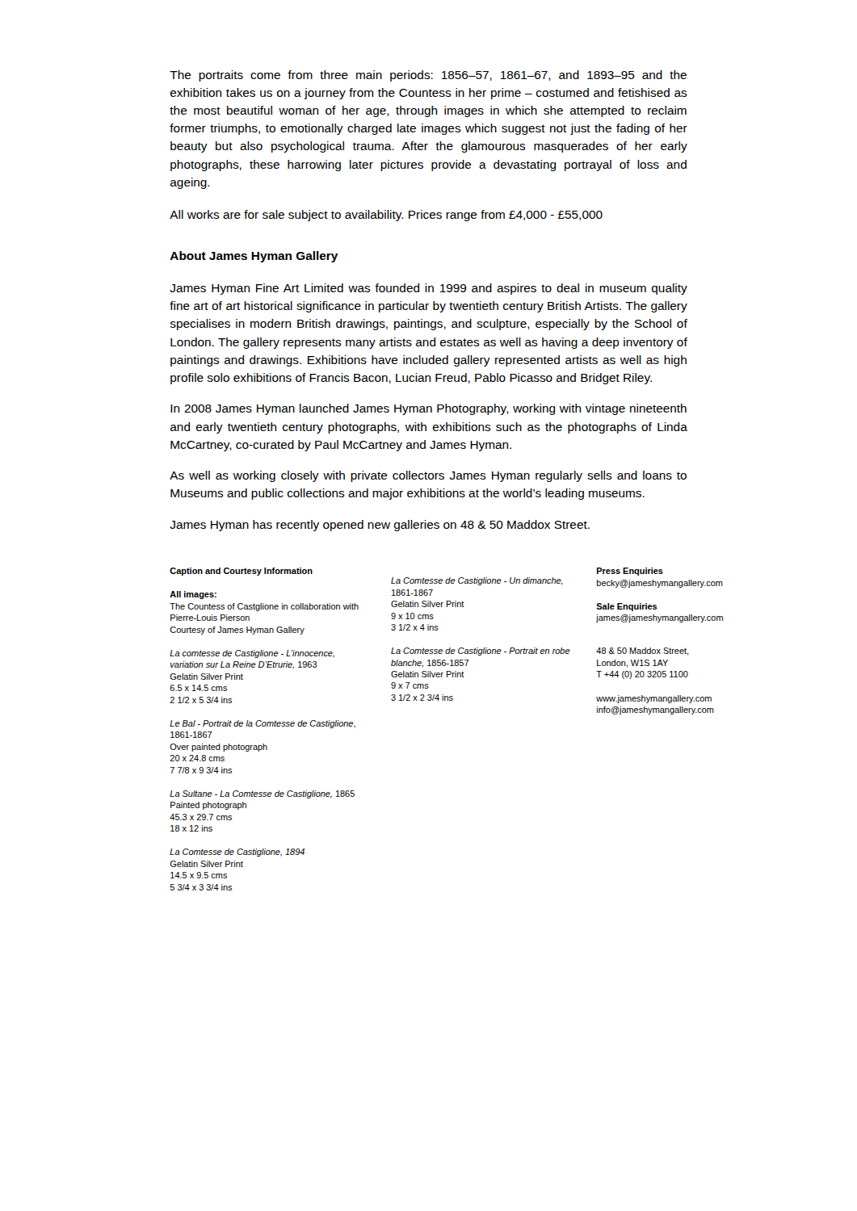The portraits come from three main periods: 1856–57, 1861–67, and 1893–95 and the exhibition takes us on a journey from the Countess in her prime – costumed and fetishised as the most beautiful woman of her age, through images in which she attempted to reclaim former triumphs, to emotionally charged late images which suggest not just the fading of her beauty but also psychological trauma. After the glamourous masquerades of her early photographs, these harrowing later pictures provide a devastating portrayal of loss and ageing.
All works are for sale subject to availability. Prices range from £4,000 - £55,000
About James Hyman Gallery
James Hyman Fine Art Limited was founded in 1999 and aspires to deal in museum quality fine art of art historical significance in particular by twentieth century British Artists. The gallery specialises in modern British drawings, paintings, and sculpture, especially by the School of London. The gallery represents many artists and estates as well as having a deep inventory of paintings and drawings. Exhibitions have included gallery represented artists as well as high profile solo exhibitions of Francis Bacon, Lucian Freud, Pablo Picasso and Bridget Riley.
In 2008 James Hyman launched James Hyman Photography, working with vintage nineteenth and early twentieth century photographs, with exhibitions such as the photographs of Linda McCartney, co-curated by Paul McCartney and James Hyman.
As well as working closely with private collectors James Hyman regularly sells and loans to Museums and public collections and major exhibitions at the world’s leading museums.
James Hyman has recently opened new galleries on 48 & 50 Maddox Street.
Caption and Courtesy Information
All images:
The Countess of Castglione in collaboration with Pierre-Louis Pierson
Courtesy of James Hyman Gallery
La comtesse de Castiglione - L’innocence, variation sur La Reine D’Etrurie, 1963
Gelatin Silver Print
6.5 x 14.5 cms
2 1/2 x 5 3/4 ins
Le Bal - Portrait de la Comtesse de Castiglione, 1861-1867
Over painted photograph
20 x 24.8 cms
7 7/8 x 9 3/4 ins
La Sultane - La Comtesse de Castiglione, 1865
Painted photograph
45.3 x 29.7 cms
18 x 12 ins
La Comtesse de Castiglione, 1894
Gelatin Silver Print
14.5 x 9.5 cms
5 3/4 x 3 3/4 ins
La Comtesse de Castiglione - Un dimanche,
1861-1867
Gelatin Silver Print
9 x 10 cms
3 1/2 x 4 ins
La Comtesse de Castiglione - Portrait en robe blanche, 1856-1857
Gelatin Silver Print
9 x 7 cms
3 1/2 x 2 3/4 ins
Press Enquiries
becky@jameshymangallery.com
Sale Enquiries
james@jameshymangallery.com
48 & 50 Maddox Street,
London, W1S 1AY
T +44 (0) 20 3205 1100
www.jameshymangallery.com
info@jameshymangallery.com